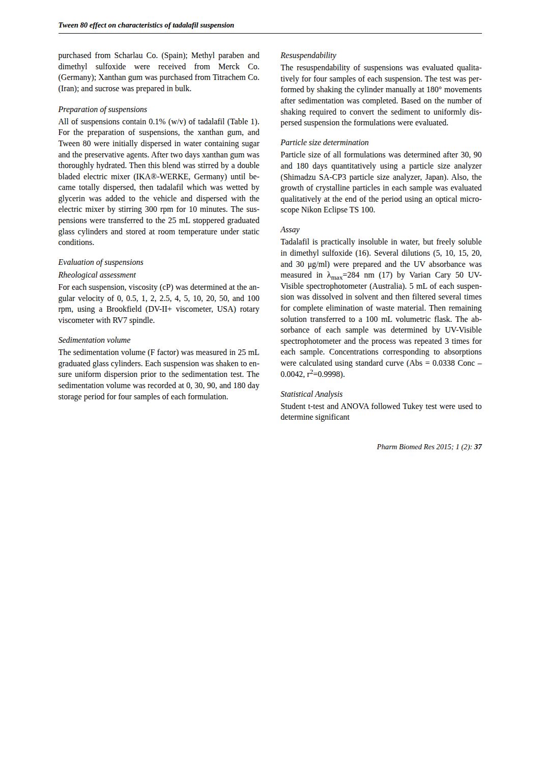Tween 80 effect on characteristics of tadalafil suspension
purchased from Scharlau Co. (Spain); Methyl paraben and dimethyl sulfoxide were received from Merck Co. (Germany); Xanthan gum was purchased from Titrachem Co. (Iran); and sucrose was prepared in bulk.
Preparation of suspensions
All of suspensions contain 0.1% (w/v) of tadalafil (Table 1). For the preparation of suspensions, the xanthan gum, and Tween 80 were initially dispersed in water containing sugar and the preservative agents. After two days xanthan gum was thoroughly hydrated. Then this blend was stirred by a double bladed electric mixer (IKA®-WERKE, Germany) until became totally dispersed, then tadalafil which was wetted by glycerin was added to the vehicle and dispersed with the electric mixer by stirring 300 rpm for 10 minutes. The suspensions were transferred to the 25 mL stoppered graduated glass cylinders and stored at room temperature under static conditions.
Evaluation of suspensions
Rheological assessment
For each suspension, viscosity (cP) was determined at the angular velocity of 0, 0.5, 1, 2, 2.5, 4, 5, 10, 20, 50, and 100 rpm, using a Brookfield (DV-II+ viscometer, USA) rotary viscometer with RV7 spindle.
Sedimentation volume
The sedimentation volume (F factor) was measured in 25 mL graduated glass cylinders. Each suspension was shaken to ensure uniform dispersion prior to the sedimentation test. The sedimentation volume was recorded at 0, 30, 90, and 180 day storage period for four samples of each formulation.
Resuspendability
The resuspendability of suspensions was evaluated qualitatively for four samples of each suspension. The test was performed by shaking the cylinder manually at 180° movements after sedimentation was completed. Based on the number of shaking required to convert the sediment to uniformly dispersed suspension the formulations were evaluated.
Particle size determination
Particle size of all formulations was determined after 30, 90 and 180 days quantitatively using a particle size analyzer (Shimadzu SA-CP3 particle size analyzer, Japan). Also, the growth of crystalline particles in each sample was evaluated qualitatively at the end of the period using an optical microscope Nikon Eclipse TS 100.
Assay
Tadalafil is practically insoluble in water, but freely soluble in dimethyl sulfoxide (16). Several dilutions (5, 10, 15, 20, and 30 μg/ml) were prepared and the UV absorbance was measured in λmax=284 nm (17) by Varian Cary 50 UV-Visible spectrophotometer (Australia). 5 mL of each suspension was dissolved in solvent and then filtered several times for complete elimination of waste material. Then remaining solution transferred to a 100 mL volumetric flask. The absorbance of each sample was determined by UV-Visible spectrophotometer and the process was repeated 3 times for each sample. Concentrations corresponding to absorptions were calculated using standard curve (Abs = 0.0338 Conc – 0.0042, r2=0.9998).
Statistical Analysis
Student t-test and ANOVA followed Tukey test were used to determine significant
Pharm Biomed Res 2015; 1 (2): 37